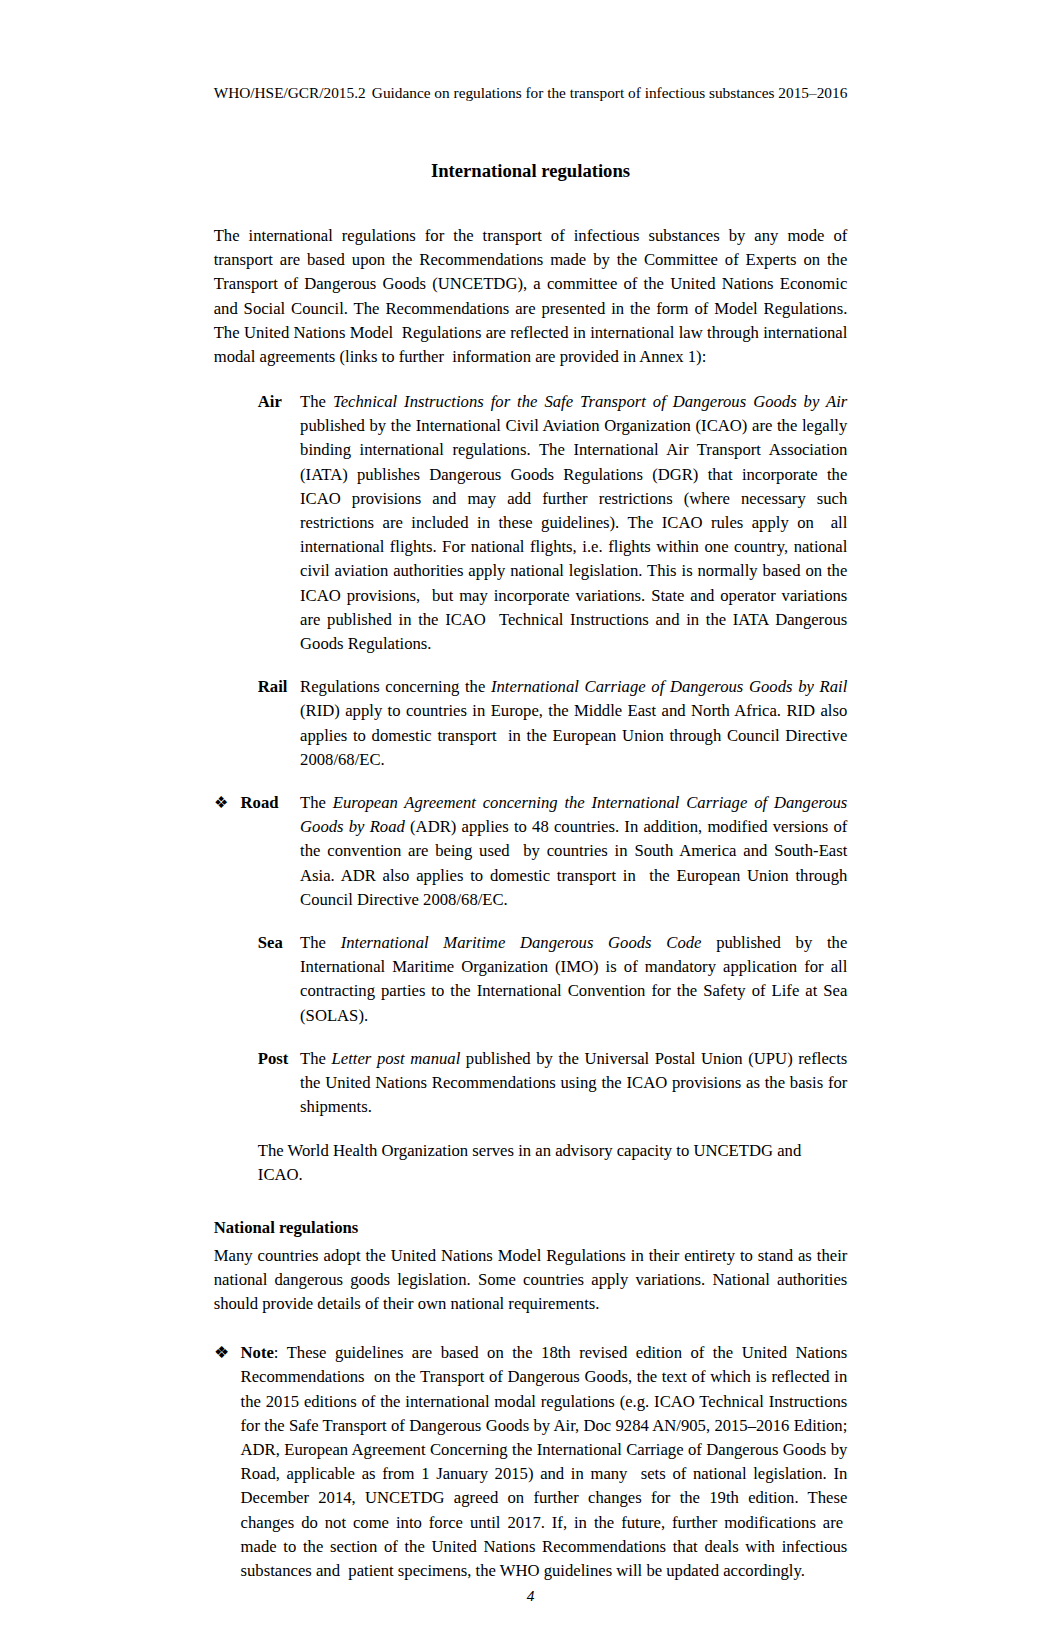WHO/HSE/GCR/2015.2 Guidance on regulations for the transport of infectious substances 2015–2016
International regulations
The international regulations for the transport of infectious substances by any mode of transport are based upon the Recommendations made by the Committee of Experts on the Transport of Dangerous Goods (UNCETDG), a committee of the United Nations Economic and Social Council. The Recommendations are presented in the form of Model Regulations. The United Nations Model Regulations are reflected in international law through international modal agreements (links to further information are provided in Annex 1):
Air
The Technical Instructions for the Safe Transport of Dangerous Goods by Air published by the International Civil Aviation Organization (ICAO) are the legally binding international regulations. The International Air Transport Association (IATA) publishes Dangerous Goods Regulations (DGR) that incorporate the ICAO provisions and may add further restrictions (where necessary such restrictions are included in these guidelines). The ICAO rules apply on all international flights. For national flights, i.e. flights within one country, national civil aviation authorities apply national legislation. This is normally based on the ICAO provisions, but may incorporate variations. State and operator variations are published in the ICAO Technical Instructions and in the IATA Dangerous Goods Regulations.
Rail
Regulations concerning the International Carriage of Dangerous Goods by Rail (RID) apply to countries in Europe, the Middle East and North Africa. RID also applies to domestic transport in the European Union through Council Directive 2008/68/EC.
❖
Road
The European Agreement concerning the International Carriage of Dangerous Goods by Road (ADR) applies to 48 countries. In addition, modified versions of the convention are being used by countries in South America and South-East Asia. ADR also applies to domestic transport in the European Union through Council Directive 2008/68/EC.
Sea
The International Maritime Dangerous Goods Code published by the International Maritime Organization (IMO) is of mandatory application for all contracting parties to the International Convention for the Safety of Life at Sea (SOLAS).
Post
The Letter post manual published by the Universal Postal Union (UPU) reflects the United Nations Recommendations using the ICAO provisions as the basis for shipments.
The World Health Organization serves in an advisory capacity to UNCETDG and ICAO.
National regulations
Many countries adopt the United Nations Model Regulations in their entirety to stand as their national dangerous goods legislation. Some countries apply variations. National authorities should provide details of their own national requirements.
❖
Note: These guidelines are based on the 18th revised edition of the United Nations Recommendations on the Transport of Dangerous Goods, the text of which is reflected in the 2015 editions of the international modal regulations (e.g. ICAO Technical Instructions for the Safe Transport of Dangerous Goods by Air, Doc 9284 AN/905, 2015–2016 Edition; ADR, European Agreement Concerning the International Carriage of Dangerous Goods by Road, applicable as from 1 January 2015) and in many sets of national legislation. In December 2014, UNCETDG agreed on further changes for the 19th edition. These changes do not come into force until 2017. If, in the future, further modifications are made to the section of the United Nations Recommendations that deals with infectious substances and patient specimens, the WHO guidelines will be updated accordingly.
4